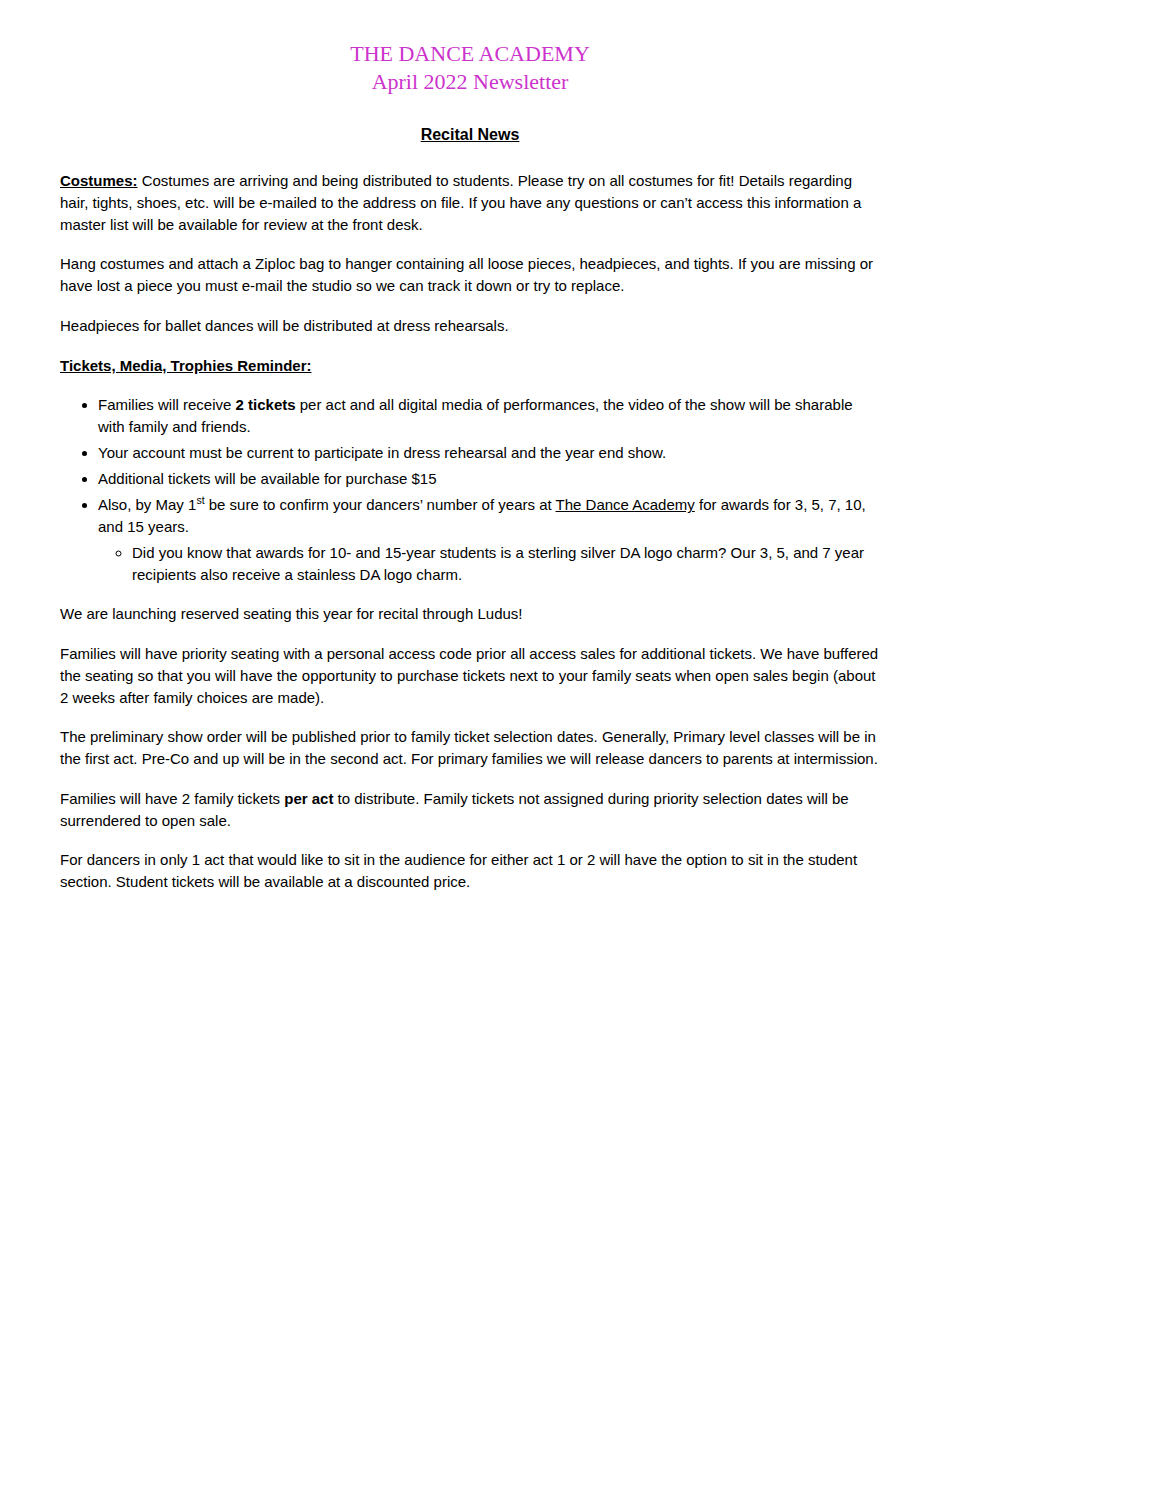THE DANCE ACADEMY
April 2022 Newsletter
Recital News
Costumes:
Costumes are arriving and being distributed to students. Please try on all costumes for fit! Details regarding hair, tights, shoes, etc. will be e-mailed to the address on file. If you have any questions or can’t access this information a master list will be available for review at the front desk.
Hang costumes and attach a Ziploc bag to hanger containing all loose pieces, headpieces, and tights. If you are missing or have lost a piece you must e-mail the studio so we can track it down or try to replace.
Headpieces for ballet dances will be distributed at dress rehearsals.
Tickets, Media, Trophies Reminder:
Families will receive 2 tickets per act and all digital media of performances, the video of the show will be sharable with family and friends.
Your account must be current to participate in dress rehearsal and the year end show.
Additional tickets will be available for purchase $15
Also, by May 1st be sure to confirm your dancers’ number of years at The Dance Academy for awards for 3, 5, 7, 10, and 15 years.
Did you know that awards for 10- and 15-year students is a sterling silver DA logo charm? Our 3, 5, and 7 year recipients also receive a stainless DA logo charm.
We are launching reserved seating this year for recital through Ludus!
Families will have priority seating with a personal access code prior all access sales for additional tickets. We have buffered the seating so that you will have the opportunity to purchase tickets next to your family seats when open sales begin (about 2 weeks after family choices are made).
The preliminary show order will be published prior to family ticket selection dates. Generally, Primary level classes will be in the first act. Pre-Co and up will be in the second act. For primary families we will release dancers to parents at intermission.
Families will have 2 family tickets per act to distribute. Family tickets not assigned during priority selection dates will be surrendered to open sale.
For dancers in only 1 act that would like to sit in the audience for either act 1 or 2 will have the option to sit in the student section. Student tickets will be available at a discounted price.